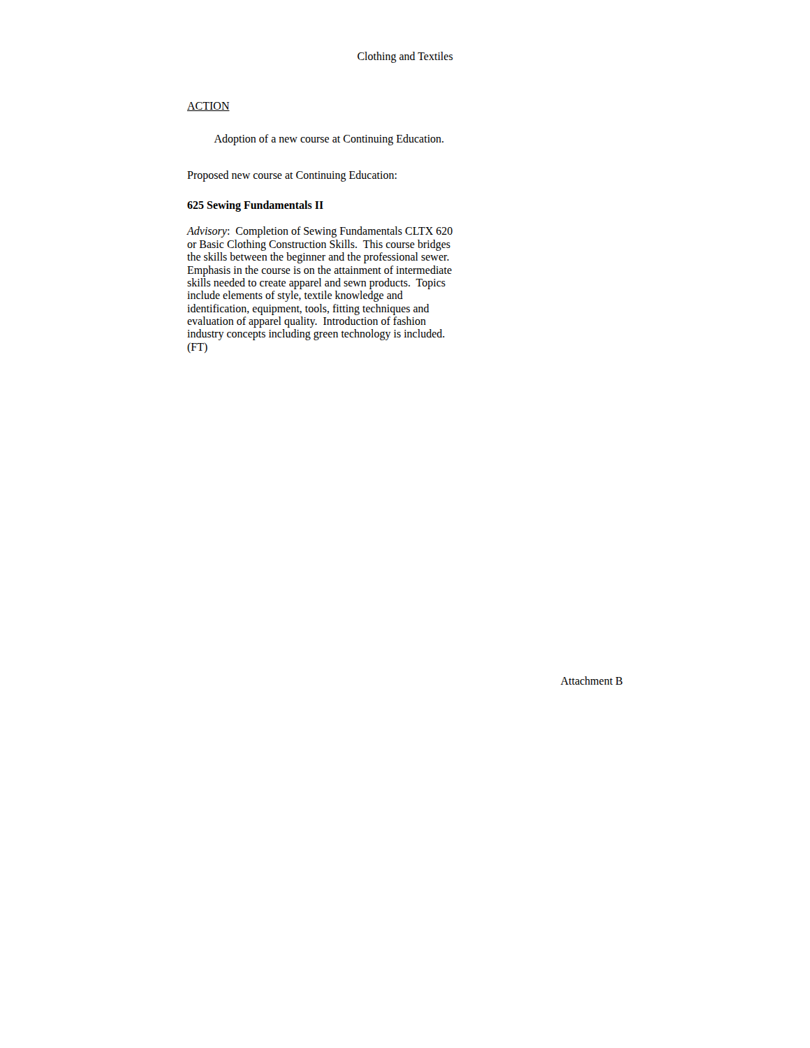Clothing and Textiles
ACTION
Adoption of a new course at Continuing Education.
Proposed new course at Continuing Education:
625 Sewing Fundamentals II
Advisory: Completion of Sewing Fundamentals CLTX 620 or Basic Clothing Construction Skills. This course bridges the skills between the beginner and the professional sewer. Emphasis in the course is on the attainment of intermediate skills needed to create apparel and sewn products. Topics include elements of style, textile knowledge and identification, equipment, tools, fitting techniques and evaluation of apparel quality. Introduction of fashion industry concepts including green technology is included. (FT)
Attachment B